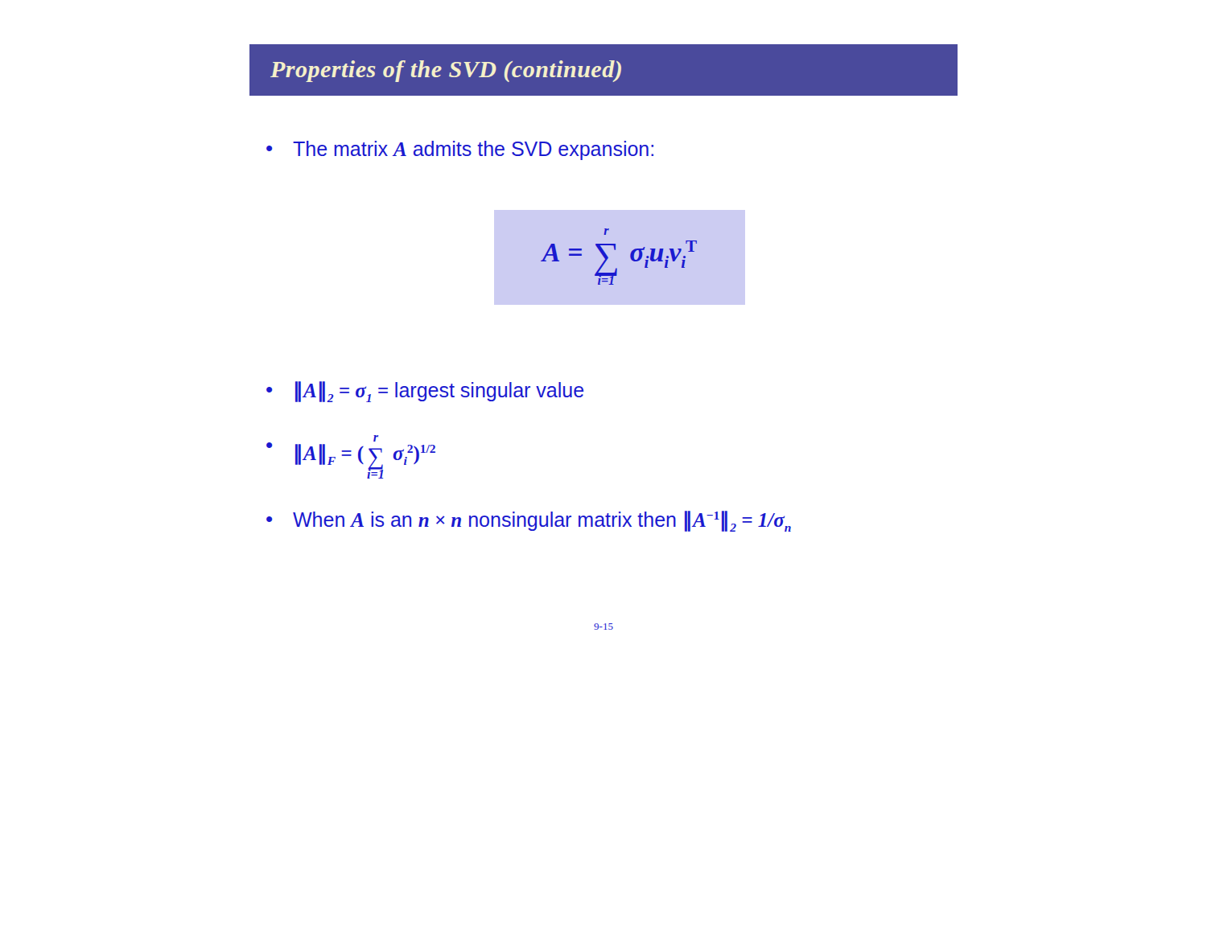Properties of the SVD (continued)
The matrix A admits the SVD expansion:
A = r∑i=1 σiuiviT
∥A∥2 = σ1 = largest singular value
∥A∥F = (r∑i=1 σi2)1/2
When A is an n × n nonsingular matrix then ∥A−1∥2 = 1/σn
9-15